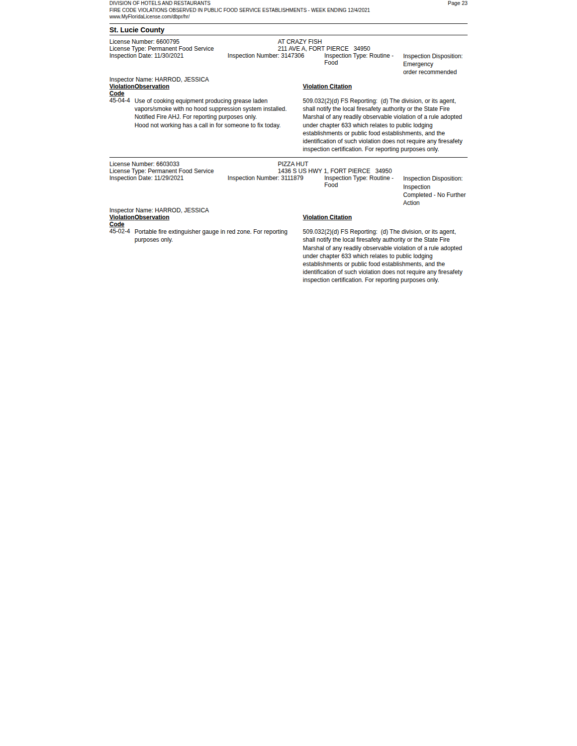Page 23
DIVISION OF HOTELS AND RESTAURANTS
FIRE CODE VIOLATIONS OBSERVED IN PUBLIC FOOD SERVICE ESTABLISHMENTS - WEEK ENDING 12/4/2021
www.MyFloridaLicense.com/dbpr/hr/
St. Lucie County
| License Number: 6600795 | AT CRAZY FISH |
| License Type: Permanent Food Service | 211 AVE A, FORT PIERCE 34950 |
| Inspection Date: 11/30/2021 | Inspection Number: 3147306 | Inspection Type: Routine - Food | Inspection Disposition: Emergency order recommended |
| Inspector Name: HARROD, JESSICA | |
| Violation Code | Observation | Violation Citation |
| 45-04-4 | Use of cooking equipment producing grease laden vapors/smoke with no hood suppression system installed. Notified Fire AHJ. For reporting purposes only. Hood not working has a call in for someone to fix today. | 509.032(2)(d) FS Reporting: (d) The division, or its agent, shall notify the local firesafety authority or the State Fire Marshal of any readily observable violation of a rule adopted under chapter 633 which relates to public lodging establishments or public food establishments, and the identification of such violation does not require any firesafety inspection certification. For reporting purposes only. |
| License Number: 6603033 | PIZZA HUT |
| License Type: Permanent Food Service | 1436 S US HWY 1, FORT PIERCE 34950 |
| Inspection Date: 11/29/2021 | Inspection Number: 3111879 | Inspection Type: Routine - Food | Inspection Disposition: Inspection Completed - No Further Action |
| Inspector Name: HARROD, JESSICA | |
| Violation Code | Observation | Violation Citation |
| 45-02-4 | Portable fire extinguisher gauge in red zone. For reporting purposes only. | 509.032(2)(d) FS Reporting: (d) The division, or its agent, shall notify the local firesafety authority or the State Fire Marshal of any readily observable violation of a rule adopted under chapter 633 which relates to public lodging establishments or public food establishments, and the identification of such violation does not require any firesafety inspection certification. For reporting purposes only. |